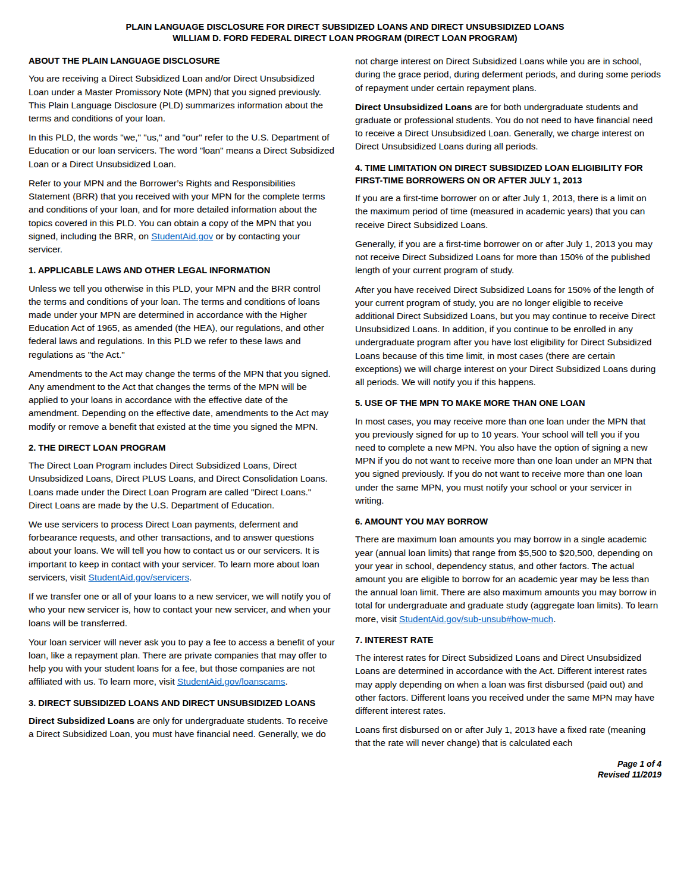PLAIN LANGUAGE DISCLOSURE FOR DIRECT SUBSIDIZED LOANS AND DIRECT UNSUBSIDIZED LOANS
WILLIAM D. FORD FEDERAL DIRECT LOAN PROGRAM (DIRECT LOAN PROGRAM)
About the Plain Language Disclosure
You are receiving a Direct Subsidized Loan and/or Direct Unsubsidized Loan under a Master Promissory Note (MPN) that you signed previously. This Plain Language Disclosure (PLD) summarizes information about the terms and conditions of your loan.
In this PLD, the words "we," "us," and "our" refer to the U.S. Department of Education or our loan servicers. The word "loan" means a Direct Subsidized Loan or a Direct Unsubsidized Loan.
Refer to your MPN and the Borrower’s Rights and Responsibilities Statement (BRR) that you received with your MPN for the complete terms and conditions of your loan, and for more detailed information about the topics covered in this PLD. You can obtain a copy of the MPN that you signed, including the BRR, on StudentAid.gov or by contacting your servicer.
1. Applicable Laws and Other Legal Information
Unless we tell you otherwise in this PLD, your MPN and the BRR control the terms and conditions of your loan. The terms and conditions of loans made under your MPN are determined in accordance with the Higher Education Act of 1965, as amended (the HEA), our regulations, and other federal laws and regulations. In this PLD we refer to these laws and regulations as "the Act."
Amendments to the Act may change the terms of the MPN that you signed. Any amendment to the Act that changes the terms of the MPN will be applied to your loans in accordance with the effective date of the amendment. Depending on the effective date, amendments to the Act may modify or remove a benefit that existed at the time you signed the MPN.
2. The Direct Loan Program
The Direct Loan Program includes Direct Subsidized Loans, Direct Unsubsidized Loans, Direct PLUS Loans, and Direct Consolidation Loans. Loans made under the Direct Loan Program are called "Direct Loans." Direct Loans are made by the U.S. Department of Education.
We use servicers to process Direct Loan payments, deferment and forbearance requests, and other transactions, and to answer questions about your loans. We will tell you how to contact us or our servicers. It is important to keep in contact with your servicer. To learn more about loan servicers, visit StudentAid.gov/servicers.
If we transfer one or all of your loans to a new servicer, we will notify you of who your new servicer is, how to contact your new servicer, and when your loans will be transferred.
Your loan servicer will never ask you to pay a fee to access a benefit of your loan, like a repayment plan. There are private companies that may offer to help you with your student loans for a fee, but those companies are not affiliated with us. To learn more, visit StudentAid.gov/loanscams.
3. Direct Subsidized Loans and Direct Unsubsidized Loans
Direct Subsidized Loans are only for undergraduate students. To receive a Direct Subsidized Loan, you must have financial need. Generally, we do not charge interest on Direct Subsidized Loans while you are in school, during the grace period, during deferment periods, and during some periods of repayment under certain repayment plans.
Direct Unsubsidized Loans are for both undergraduate students and graduate or professional students. You do not need to have financial need to receive a Direct Unsubsidized Loan. Generally, we charge interest on Direct Unsubsidized Loans during all periods.
4. Time Limitation on Direct Subsidized Loan Eligibility for First-Time Borrowers on or After July 1, 2013
If you are a first-time borrower on or after July 1, 2013, there is a limit on the maximum period of time (measured in academic years) that you can receive Direct Subsidized Loans.
Generally, if you are a first-time borrower on or after July 1, 2013 you may not receive Direct Subsidized Loans for more than 150% of the published length of your current program of study.
After you have received Direct Subsidized Loans for 150% of the length of your current program of study, you are no longer eligible to receive additional Direct Subsidized Loans, but you may continue to receive Direct Unsubsidized Loans. In addition, if you continue to be enrolled in any undergraduate program after you have lost eligibility for Direct Subsidized Loans because of this time limit, in most cases (there are certain exceptions) we will charge interest on your Direct Subsidized Loans during all periods. We will notify you if this happens.
5. Use of the MPN to Make More Than One Loan
In most cases, you may receive more than one loan under the MPN that you previously signed for up to 10 years. Your school will tell you if you need to complete a new MPN. You also have the option of signing a new MPN if you do not want to receive more than one loan under an MPN that you signed previously. If you do not want to receive more than one loan under the same MPN, you must notify your school or your servicer in writing.
6. Amount You May Borrow
There are maximum loan amounts you may borrow in a single academic year (annual loan limits) that range from $5,500 to $20,500, depending on your year in school, dependency status, and other factors. The actual amount you are eligible to borrow for an academic year may be less than the annual loan limit. There are also maximum amounts you may borrow in total for undergraduate and graduate study (aggregate loan limits). To learn more, visit StudentAid.gov/sub-unsub#how-much.
7. Interest Rate
The interest rates for Direct Subsidized Loans and Direct Unsubsidized Loans are determined in accordance with the Act. Different interest rates may apply depending on when a loan was first disbursed (paid out) and other factors. Different loans you received under the same MPN may have different interest rates.
Loans first disbursed on or after July 1, 2013 have a fixed rate (meaning that the rate will never change) that is calculated each
Page 1 of 4
Revised 11/2019